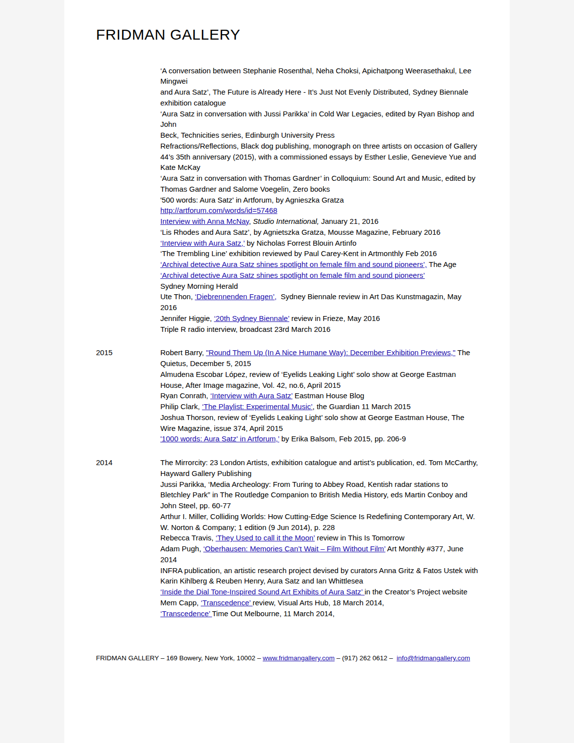FRIDMAN GALLERY
‘A conversation between Stephanie Rosenthal, Neha Choksi, Apichatpong Weerasethakul, Lee Mingwei
and Aura Satz’, The Future is Already Here - It’s Just Not Evenly Distributed, Sydney Biennale exhibition catalogue
‘Aura Satz in conversation with Jussi Parikka’ in Cold War Legacies, edited by Ryan Bishop and John
Beck, Technicities series, Edinburgh University Press
Refractions/Reflections, Black dog publishing, monograph on three artists on occasion of Gallery 44’s 35th anniversary (2015), with a commissioned essays by Esther Leslie, Genevieve Yue and Kate McKay
‘Aura Satz in conversation with Thomas Gardner’ in Colloquium: Sound Art and Music, edited by Thomas Gardner and Salome Voegelin, Zero books
'500 words: Aura Satz' in Artforum, by Agnieszka Gratza
http://artforum.com/words/id=57468
Interview with Anna McNay, Studio International, January 21, 2016
‘Lis Rhodes and Aura Satz’, by Agnietszka Gratza, Mousse Magazine, February 2016
‘Interview with Aura Satz,’ by Nicholas Forrest Blouin Artinfo
‘The Trembling Line’ exhibition reviewed by Paul Carey-Kent in Artmonthly Feb 2016
‘Archival detective Aura Satz shines spotlight on female film and sound pioneers’, The Age
‘Archival detective Aura Satz shines spotlight on female film and sound pioneers’
Sydney Morning Herald
Ute Thon, ‘Diebrennenden Fragen’, Sydney Biennale review in Art Das Kunstmagazin, May 2016
Jennifer Higgie, ‘20th Sydney Biennale’ review in Frieze, May 2016
Triple R radio interview, broadcast 23rd March 2016
2015
Robert Barry, "Round Them Up (In A Nice Humane Way): December Exhibition Previews," The Quietus, December 5, 2015
Almudena Escobar López, review of ‘Eyelids Leaking Light’ solo show at George Eastman House, After Image magazine, Vol. 42, no.6, April 2015
Ryan Conrath, ‘Interview with Aura Satz’ Eastman House Blog
Philip Clark, ‘The Playlist: Experimental Music’, the Guardian 11 March 2015
Joshua Thorson, review of ‘Eyelids Leaking Light’ solo show at George Eastman House, The Wire Magazine, issue 374, April 2015
'1000 words: Aura Satz' in Artforum,’ by Erika Balsom, Feb 2015, pp. 206-9
2014
The Mirrorcity: 23 London Artists, exhibition catalogue and artist’s publication, ed. Tom McCarthy, Hayward Gallery Publishing
Jussi Parikka, ‘Media Archeology: From Turing to Abbey Road, Kentish radar stations to Bletchley Park” in The Routledge Companion to British Media History, eds Martin Conboy and John Steel, pp. 60-77
Arthur I. Miller, Colliding Worlds: How Cutting-Edge Science Is Redefining Contemporary Art, W. W. Norton & Company; 1 edition (9 Jun 2014), p. 228
Rebecca Travis, ‘They Used to call it the Moon’ review in This Is Tomorrow
Adam Pugh, ‘Oberhausen: Memories Can’t Wait – Film Without Film’ Art Monthly #377, June 2014
INFRA publication, an artistic research project devised by curators Anna Gritz & Fatos Ustek with Karin Kihlberg & Reuben Henry, Aura Satz and Ian Whittlesea
‘Inside the Dial Tone-Inspired Sound Art Exhibits of Aura Satz’ in the Creator’s Project website
Mem Capp, ‘Transcedence’ review, Visual Arts Hub, 18 March 2014,
‘Transcedence’ Time Out Melbourne, 11 March 2014,
FRIDMAN GALLERY – 169 Bowery, New York, 10002 – www.fridmangallery.com – (917) 262 0612 – info@fridmangallery.com